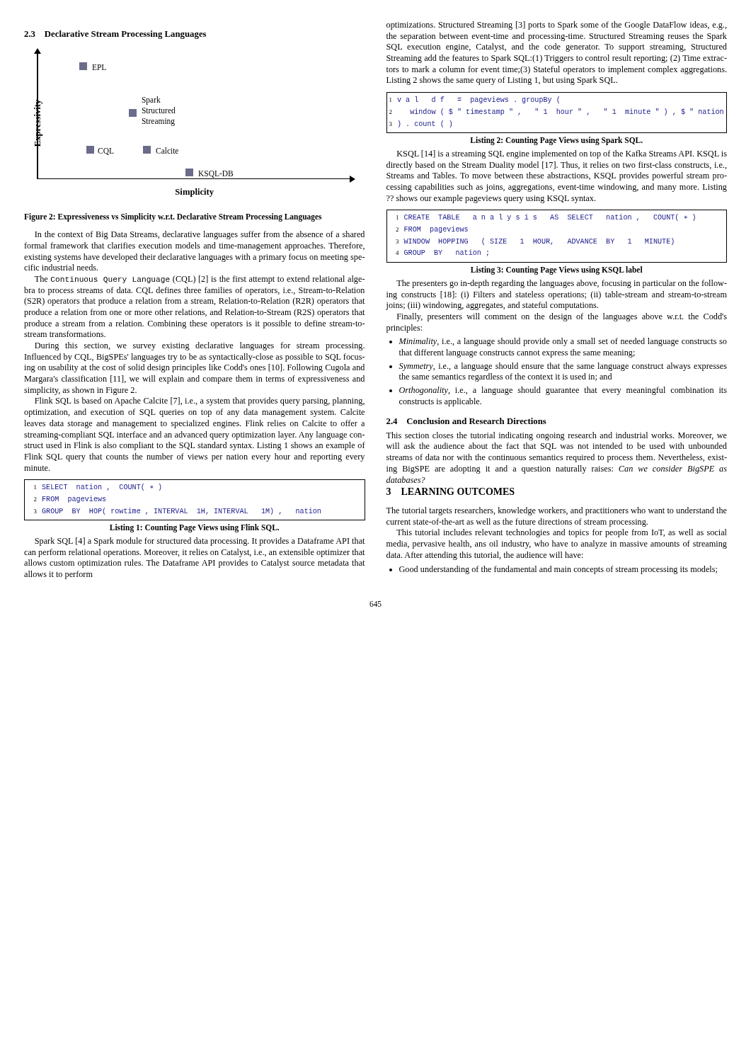2.3 Declarative Stream Processing Languages
Expressivity
Simplicity
EPL
Spark
Structured
Streaming
CQL
Calcite
KSQL-DB
Figure 2: Expressiveness vs Simplicity w.r.t. Declarative Stream Processing Languages
In the context of Big Data Streams, declarative languages suffer from the absence of a shared formal framework that clarifies execution models and time-management approaches. Therefore, existing systems have developed their declarative languages with a primary focus on meeting specific industrial needs.
The Continuous Query Language (CQL) [2] is the first attempt to extend relational algebra to process streams of data. CQL defines three families of operators, i.e., Stream-to-Relation (S2R) operators that produce a relation from a stream, Relation-to-Relation (R2R) operators that produce a relation from one or more other relations, and Relation-to-Stream (R2S) operators that produce a stream from a relation. Combining these operators is it possible to define stream-to-stream transformations.
During this section, we survey existing declarative languages for stream processing. Influenced by CQL, BigSPEs' languages try to be as syntactically-close as possible to SQL focusing on usability at the cost of solid design principles like Codd's ones [10]. Following Cugola and Margara's classification [11], we will explain and compare them in terms of expressiveness and simplicity, as shown in Figure 2.
Flink SQL is based on Apache Calcite [7], i.e., a system that provides query parsing, planning, optimization, and execution of SQL queries on top of any data management system. Calcite leaves data storage and management to specialized engines. Flink relies on Calcite to offer a streaming-compliant SQL interface and an advanced query optimization layer. Any language construct used in Flink is also compliant to the SQL standard syntax. Listing 1 shows an example of Flink SQL query that counts the number of views per nation every hour and reporting every minute.
| 1 | SELECT nation , COUNT( ∗ ) |
| 2 | FROM pageviews |
| 3 | GROUP BY HOP( rowtime , INTERVAL 1H, INTERVAL 1M) , nation |
Listing 1: Counting Page Views using Flink SQL.
Spark SQL [4] a Spark module for structured data processing. It provides a Dataframe API that can perform relational operations. Moreover, it relies on Catalyst, i.e., an extensible optimizer that allows custom optimization rules. The Dataframe API provides to Catalyst source metadata that allows it to perform
optimizations. Structured Streaming [3] ports to Spark some of the Google DataFlow ideas, e.g., the separation between event-time and processing-time. Structured Streaming reuses the Spark SQL execution engine, Catalyst, and the code generator. To support streaming, Structured Streaming add the features to Spark SQL:(1) Triggers to control result reporting; (2) Time extractors to mark a column for event time;(3) Stateful operators to implement complex aggregations. Listing 2 shows the same query of Listing 1, but using Spark SQL.
| 1 | v a l d f = pageviews . groupBy ( |
| 2 | window ( $ " timestamp " , " 1 hour " , " 1 minute " ) , $ " nation " |
| 3 | ) . count ( ) |
Listing 2: Counting Page Views using Spark SQL.
KSQL [14] is a streaming SQL engine implemented on top of the Kafka Streams API. KSQL is directly based on the Stream Duality model [17]. Thus, it relies on two first-class constructs, i.e., Streams and Tables. To move between these abstractions, KSQL provides powerful stream processing capabilities such as joins, aggregations, event-time windowing, and many more. Listing ?? shows our example pageviews query using KSQL syntax.
| 1 | CREATE TABLE a n a l y s i s AS SELECT nation , COUNT( ∗ ) |
| 2 | FROM pageviews |
| 3 | WINDOW HOPPING ( SIZE 1 HOUR, ADVANCE BY 1 MINUTE) |
| 4 | GROUP BY nation ; |
Listing 3: Counting Page Views using KSQL label
The presenters go in-depth regarding the languages above, focusing in particular on the following constructs [18]: (i) Filters and stateless operations; (ii) table-stream and stream-to-stream joins; (iii) windowing, aggregates, and stateful computations.
Finally, presenters will comment on the design of the languages above w.r.t. the Codd's principles:
Minimality, i.e., a language should provide only a small set of needed language constructs so that different language constructs cannot express the same meaning;
Symmetry, i.e., a language should ensure that the same language construct always expresses the same semantics regardless of the context it is used in; and
Orthogonality, i.e., a language should guarantee that every meaningful combination its constructs is applicable.
2.4 Conclusion and Research Directions
This section closes the tutorial indicating ongoing research and industrial works. Moreover, we will ask the audience about the fact that SQL was not intended to be used with unbounded streams of data nor with the continuous semantics required to process them. Nevertheless, existing BigSPE are adopting it and a question naturally raises: Can we consider BigSPE as databases?
3 LEARNING OUTCOMES
The tutorial targets researchers, knowledge workers, and practitioners who want to understand the current state-of-the-art as well as the future directions of stream processing.
This tutorial includes relevant technologies and topics for people from IoT, as well as social media, pervasive health, ans oil industry, who have to analyze in massive amounts of streaming data. After attending this tutorial, the audience will have:
Good understanding of the fundamental and main concepts of stream processing its models;
645